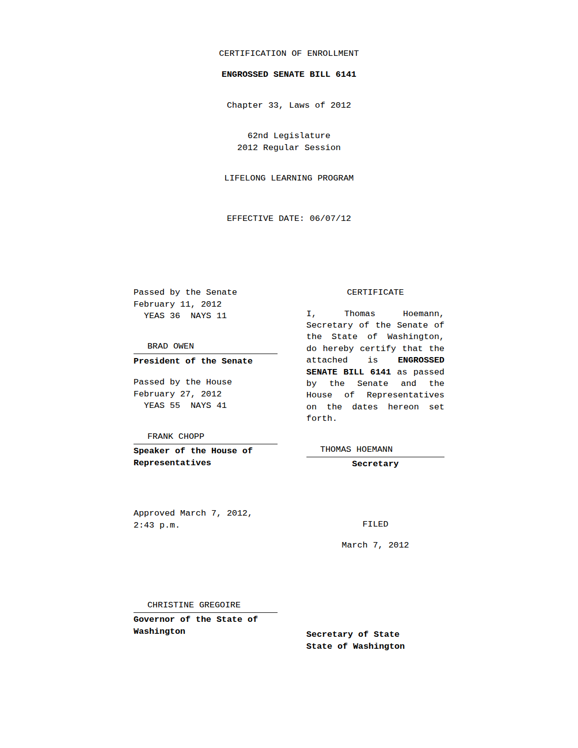CERTIFICATION OF ENROLLMENT
ENGROSSED SENATE BILL 6141
Chapter 33, Laws of 2012
62nd Legislature
2012 Regular Session
LIFELONG LEARNING PROGRAM
EFFECTIVE DATE: 06/07/12
Passed by the Senate February 11, 2012
YEAS 36 NAYS 11
BRAD OWEN
President of the Senate
Passed by the House February 27, 2012
YEAS 55 NAYS 41
FRANK CHOPP
Speaker of the House of Representatives
Approved March 7, 2012, 2:43 p.m.
CHRISTINE GREGOIRE
Governor of the State of Washington
CERTIFICATE
I, Thomas Hoemann, Secretary of the Senate of the State of Washington, do hereby certify that the attached is ENGROSSED SENATE BILL 6141 as passed by the Senate and the House of Representatives on the dates hereon set forth.
THOMAS HOEMANN
Secretary
FILED
March 7, 2012
Secretary of State
State of Washington